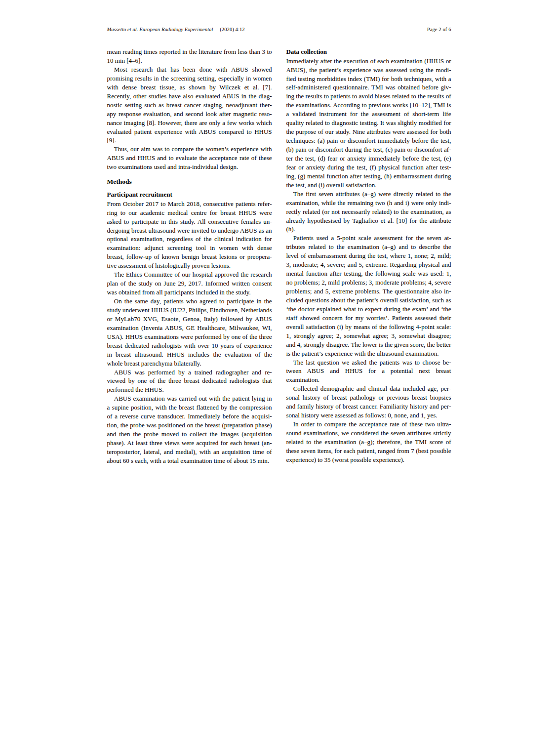Mussetto et al. European Radiology Experimental (2020) 4:12
Page 2 of 6
mean reading times reported in the literature from less than 3 to 10 min [4–6].
Most research that has been done with ABUS showed promising results in the screening setting, especially in women with dense breast tissue, as shown by Wilczek et al. [7]. Recently, other studies have also evaluated ABUS in the diagnostic setting such as breast cancer staging, neoadjuvant therapy response evaluation, and second look after magnetic resonance imaging [8]. However, there are only a few works which evaluated patient experience with ABUS compared to HHUS [9].
Thus, our aim was to compare the women’s experience with ABUS and HHUS and to evaluate the acceptance rate of these two examinations used and intra-individual design.
Methods
Participant recruitment
From October 2017 to March 2018, consecutive patients referring to our academic medical centre for breast HHUS were asked to participate in this study. All consecutive females undergoing breast ultrasound were invited to undergo ABUS as an optional examination, regardless of the clinical indication for examination: adjunct screening tool in women with dense breast, follow-up of known benign breast lesions or preoperative assessment of histologically proven lesions.
The Ethics Committee of our hospital approved the research plan of the study on June 29, 2017. Informed written consent was obtained from all participants included in the study.
On the same day, patients who agreed to participate in the study underwent HHUS (iU22, Philips, Eindhoven, Netherlands or MyLab70 XVG, Esaote, Genoa, Italy) followed by ABUS examination (Invenia ABUS, GE Healthcare, Milwaukee, WI, USA). HHUS examinations were performed by one of the three breast dedicated radiologists with over 10 years of experience in breast ultrasound. HHUS includes the evaluation of the whole breast parenchyma bilaterally.
ABUS was performed by a trained radiographer and reviewed by one of the three breast dedicated radiologists that performed the HHUS.
ABUS examination was carried out with the patient lying in a supine position, with the breast flattened by the compression of a reverse curve transducer. Immediately before the acquisition, the probe was positioned on the breast (preparation phase) and then the probe moved to collect the images (acquisition phase). At least three views were acquired for each breast (anteroposterior, lateral, and medial), with an acquisition time of about 60 s each, with a total examination time of about 15 min.
Data collection
Immediately after the execution of each examination (HHUS or ABUS), the patient’s experience was assessed using the modified testing morbidities index (TMI) for both techniques, with a self-administered questionnaire. TMI was obtained before giving the results to patients to avoid biases related to the results of the examinations. According to previous works [10–12], TMI is a validated instrument for the assessment of short-term life quality related to diagnostic testing. It was slightly modified for the purpose of our study. Nine attributes were assessed for both techniques: (a) pain or discomfort immediately before the test, (b) pain or discomfort during the test, (c) pain or discomfort after the test, (d) fear or anxiety immediately before the test, (e) fear or anxiety during the test, (f) physical function after testing, (g) mental function after testing, (h) embarrassment during the test, and (i) overall satisfaction.
The first seven attributes (a–g) were directly related to the examination, while the remaining two (h and i) were only indirectly related (or not necessarily related) to the examination, as already hypothesised by Tagliafico et al. [10] for the attribute (h).
Patients used a 5-point scale assessment for the seven attributes related to the examination (a–g) and to describe the level of embarrassment during the test, where 1, none; 2, mild; 3, moderate; 4, severe; and 5, extreme. Regarding physical and mental function after testing, the following scale was used: 1, no problems; 2, mild problems; 3, moderate problems; 4, severe problems; and 5, extreme problems. The questionnaire also included questions about the patient’s overall satisfaction, such as ‘the doctor explained what to expect during the exam’ and ‘the staff showed concern for my worries’. Patients assessed their overall satisfaction (i) by means of the following 4-point scale: 1, strongly agree; 2, somewhat agree; 3, somewhat disagree; and 4, strongly disagree. The lower is the given score, the better is the patient’s experience with the ultrasound examination.
The last question we asked the patients was to choose between ABUS and HHUS for a potential next breast examination.
Collected demographic and clinical data included age, personal history of breast pathology or previous breast biopsies and family history of breast cancer. Familiarity history and personal history were assessed as follows: 0, none, and 1, yes.
In order to compare the acceptance rate of these two ultrasound examinations, we considered the seven attributes strictly related to the examination (a–g); therefore, the TMI score of these seven items, for each patient, ranged from 7 (best possible experience) to 35 (worst possible experience).